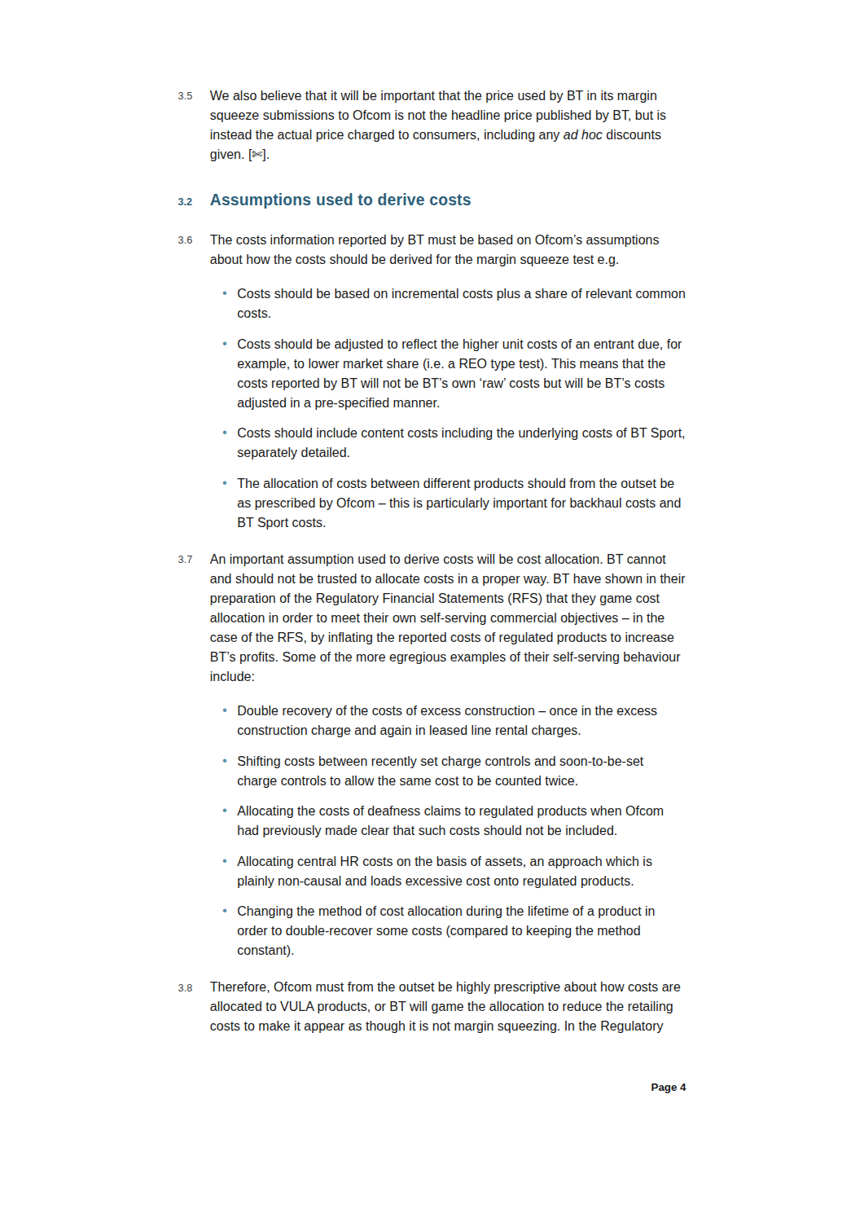3.5
We also believe that it will be important that the price used by BT in its margin squeeze submissions to Ofcom is not the headline price published by BT, but is instead the actual price charged to consumers, including any ad hoc discounts given. [✄].
3.2
Assumptions used to derive costs
3.6
The costs information reported by BT must be based on Ofcom’s assumptions about how the costs should be derived for the margin squeeze test e.g.
Costs should be based on incremental costs plus a share of relevant common costs.
Costs should be adjusted to reflect the higher unit costs of an entrant due, for example, to lower market share (i.e. a REO type test). This means that the costs reported by BT will not be BT’s own ‘raw’ costs but will be BT’s costs adjusted in a pre-specified manner.
Costs should include content costs including the underlying costs of BT Sport, separately detailed.
The allocation of costs between different products should from the outset be as prescribed by Ofcom – this is particularly important for backhaul costs and BT Sport costs.
3.7
An important assumption used to derive costs will be cost allocation. BT cannot and should not be trusted to allocate costs in a proper way. BT have shown in their preparation of the Regulatory Financial Statements (RFS) that they game cost allocation in order to meet their own self-serving commercial objectives – in the case of the RFS, by inflating the reported costs of regulated products to increase BT’s profits. Some of the more egregious examples of their self-serving behaviour include:
Double recovery of the costs of excess construction – once in the excess construction charge and again in leased line rental charges.
Shifting costs between recently set charge controls and soon-to-be-set charge controls to allow the same cost to be counted twice.
Allocating the costs of deafness claims to regulated products when Ofcom had previously made clear that such costs should not be included.
Allocating central HR costs on the basis of assets, an approach which is plainly non-causal and loads excessive cost onto regulated products.
Changing the method of cost allocation during the lifetime of a product in order to double-recover some costs (compared to keeping the method constant).
3.8
Therefore, Ofcom must from the outset be highly prescriptive about how costs are allocated to VULA products, or BT will game the allocation to reduce the retailing costs to make it appear as though it is not margin squeezing. In the Regulatory
Page 4